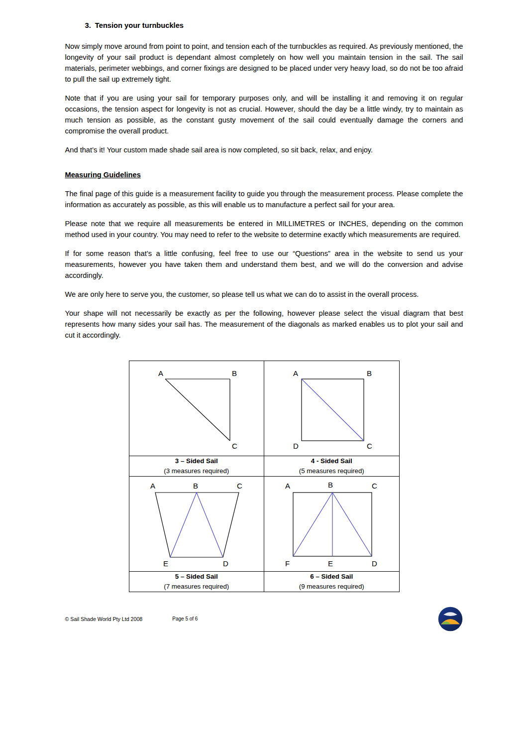3. Tension your turnbuckles
Now simply move around from point to point, and tension each of the turnbuckles as required. As previously mentioned, the longevity of your sail product is dependant almost completely on how well you maintain tension in the sail. The sail materials, perimeter webbings, and corner fixings are designed to be placed under very heavy load, so do not be too afraid to pull the sail up extremely tight.
Note that if you are using your sail for temporary purposes only, and will be installing it and removing it on regular occasions, the tension aspect for longevity is not as crucial. However, should the day be a little windy, try to maintain as much tension as possible, as the constant gusty movement of the sail could eventually damage the corners and compromise the overall product.
And that’s it! Your custom made shade sail area is now completed, so sit back, relax, and enjoy.
Measuring Guidelines
The final page of this guide is a measurement facility to guide you through the measurement process. Please complete the information as accurately as possible, as this will enable us to manufacture a perfect sail for your area.
Please note that we require all measurements be entered in MILLIMETRES or INCHES, depending on the common method used in your country. You may need to refer to the website to determine exactly which measurements are required.
If for some reason that’s a little confusing, feel free to use our “Questions” area in the website to send us your measurements, however you have taken them and understand them best, and we will do the conversion and advise accordingly.
We are only here to serve you, the customer, so please tell us what we can do to assist in the overall process.
Your shape will not necessarily be exactly as per the following, however please select the visual diagram that best represents how many sides your sail has. The measurement of the diagonals as marked enables us to plot your sail and cut it accordingly.
| A B C | A B C D |
| 3 – Sided Sail (3 measures required) | 4 - Sided Sail (5 measures required) |
| A B C D E | A B C D E F |
| 5 – Sided Sail (7 measures required) | 6 – Sided Sail (9 measures required) |
© Sail Shade World Pty Ltd 2008 Page 5 of 6